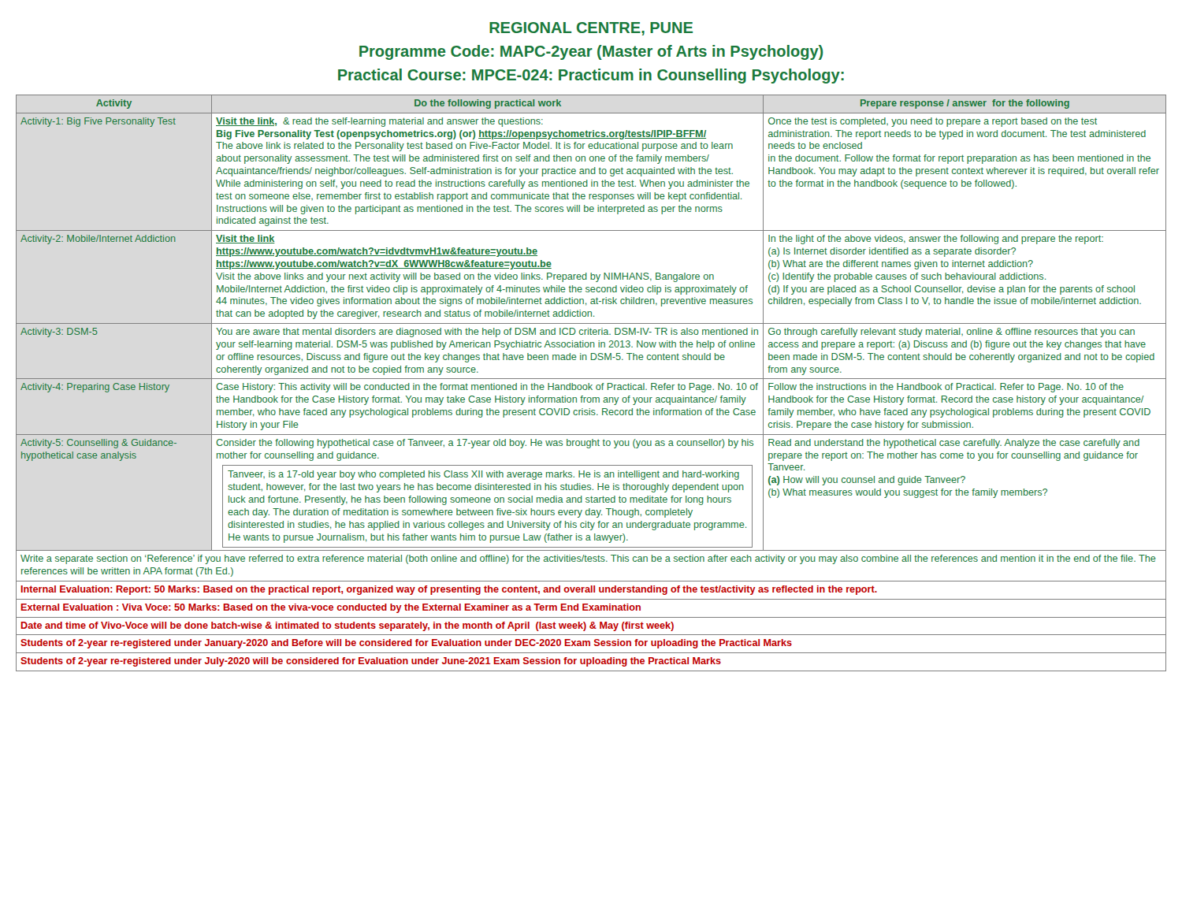REGIONAL CENTRE, PUNE
Programme Code: MAPC-2year (Master of Arts in Psychology)
Practical Course: MPCE-024: Practicum in Counselling Psychology:
| Activity | Do the following practical work | Prepare response / answer for the following |
| --- | --- | --- |
| Activity-1: Big Five Personality Test | Visit the link, & read the self-learning material and answer the questions: Big Five Personality Test (openpsychometrics.org) (or) https://openpsychometrics.org/tests/IPIP-BFFM/ The above link is related to the Personality test based on Five-Factor Model. It is for educational purpose and to learn about personality assessment. The test will be administered first on self and then on one of the family members/ Acquaintance/friends/ neighbor/colleagues. Self-administration is for your practice and to get acquainted with the test. While administering on self, you need to read the instructions carefully as mentioned in the test. When you administer the test on someone else, remember first to establish rapport and communicate that the responses will be kept confidential. Instructions will be given to the participant as mentioned in the test. The scores will be interpreted as per the norms indicated against the test. | Once the test is completed, you need to prepare a report based on the test administration. The report needs to be typed in word document. The test administered needs to be enclosed in the document. Follow the format for report preparation as has been mentioned in the Handbook. You may adapt to the present context wherever it is required, but overall refer to the format in the handbook (sequence to be followed). |
| Activity-2: Mobile/Internet Addiction | Visit the link https://www.youtube.com/watch?v=idvdtvmvH1w&feature=youtu.be https://www.youtube.com/watch?v=dX_6WWWH8cw&feature=youtu.be Visit the above links and your next activity will be based on the video links. Prepared by NIMHANS, Bangalore on Mobile/Internet Addiction, the first video clip is approximately of 4-minutes while the second video clip is approximately of 44 minutes, The video gives information about the signs of mobile/internet addiction, at-risk children, preventive measures that can be adopted by the caregiver, research and status of mobile/internet addiction. | In the light of the above videos, answer the following and prepare the report: (a) Is Internet disorder identified as a separate disorder? (b) What are the different names given to internet addiction? (c) Identify the probable causes of such behavioural addictions. (d) If you are placed as a School Counsellor, devise a plan for the parents of school children, especially from Class I to V, to handle the issue of mobile/internet addiction. |
| Activity-3: DSM-5 | You are aware that mental disorders are diagnosed with the help of DSM and ICD criteria. DSM-IV- TR is also mentioned in your self-learning material. DSM-5 was published by American Psychiatric Association in 2013. Now with the help of online or offline resources, Discuss and figure out the key changes that have been made in DSM-5. The content should be coherently organized and not to be copied from any source. | Go through carefully relevant study material, online & offline resources that you can access and prepare a report: (a) Discuss and (b) figure out the key changes that have been made in DSM-5. The content should be coherently organized and not to be copied from any source. |
| Activity-4: Preparing Case History | Case History: This activity will be conducted in the format mentioned in the Handbook of Practical. Refer to Page. No. 10 of the Handbook for the Case History format. You may take Case History information from any of your acquaintance/ family member, who have faced any psychological problems during the present COVID crisis. Record the information of the Case History in your File | Follow the instructions in the Handbook of Practical. Refer to Page. No. 10 of the Handbook for the Case History format. Record the case history of your acquaintance/ family member, who have faced any psychological problems during the present COVID crisis. Prepare the case history for submission. |
| Activity-5: Counselling & Guidance-hypothetical case analysis | Consider the following hypothetical case of Tanveer, a 17-year old boy. He was brought to you (you as a counsellor) by his mother for counselling and guidance. Tanveer, is a 17-old year boy who completed his Class XII with average marks. He is an intelligent and hard-working student, however, for the last two years he has become disinterested in his studies. He is thoroughly dependent upon luck and fortune. Presently, he has been following someone on social media and started to meditate for long hours each day. The duration of meditation is somewhere between five-six hours every day. Though, completely disinterested in studies, he has applied in various colleges and University of his city for an undergraduate programme. He wants to pursue Journalism, but his father wants him to pursue Law (father is a lawyer). | Read and understand the hypothetical case carefully. Analyze the case carefully and prepare the report on: The mother has come to you for counselling and guidance for Tanveer. (a) How will you counsel and guide Tanveer? (b) What measures would you suggest for the family members? |
| Write a separate section on ‘Reference’ if you have referred to extra reference material (both online and offline) for the activities/tests. This can be a section after each activity or you may also combine all the references and mention it in the end of the file. The references will be written in APA format (7th Ed.) |
| Internal Evaluation: Report: 50 Marks: Based on the practical report, organized way of presenting the content, and overall understanding of the test/activity as reflected in the report. |
| External Evaluation : Viva Voce: 50 Marks: Based on the viva-voce conducted by the External Examiner as a Term End Examination |
| Date and time of Vivo-Voce will be done batch-wise & intimated to students separately, in the month of April (last week) & May (first week) |
| Students of 2-year re-registered under January-2020 and Before will be considered for Evaluation under DEC-2020 Exam Session for uploading the Practical Marks |
| Students of 2-year re-registered under July-2020 will be considered for Evaluation under June-2021 Exam Session for uploading the Practical Marks |